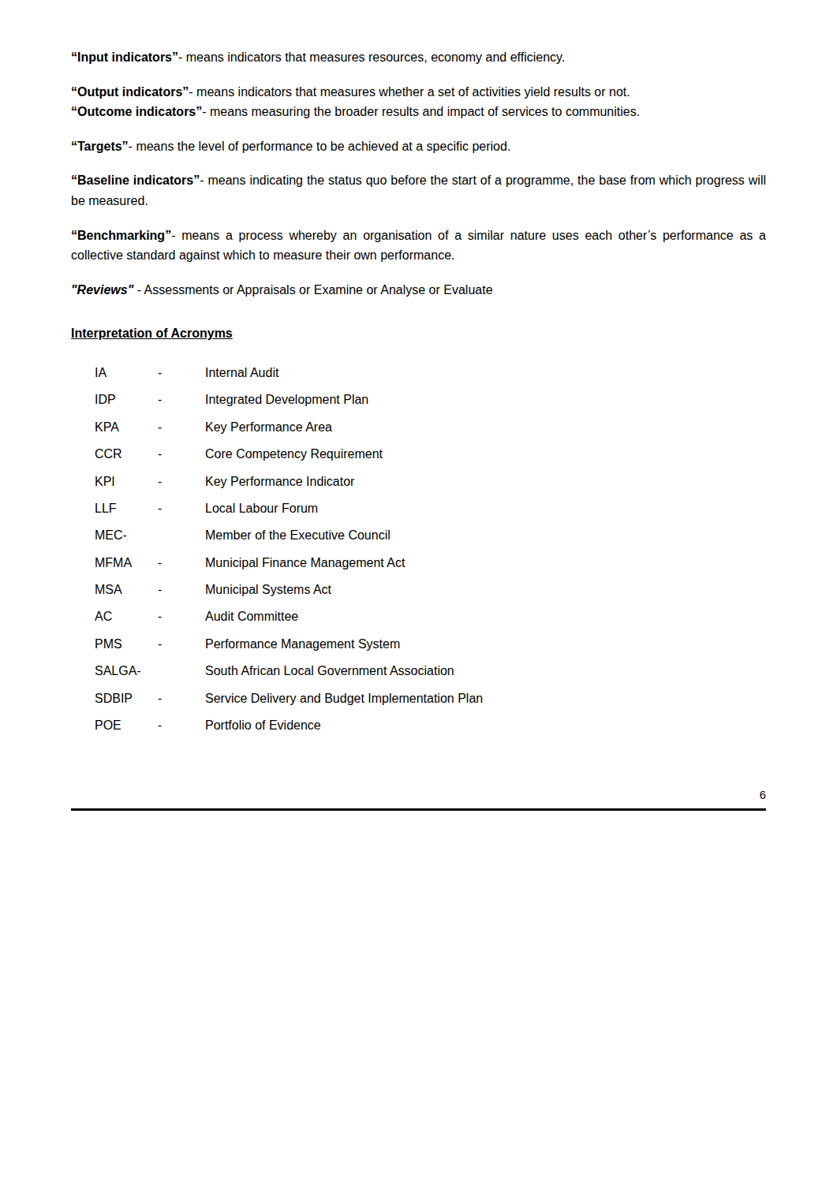“Input indicators”- means indicators that measures resources, economy and efficiency.
“Output indicators”- means indicators that measures whether a set of activities yield results or not.
“Outcome indicators”- means measuring the broader results and impact of services to communities.
“Targets”- means the level of performance to be achieved at a specific period.
“Baseline indicators”- means indicating the status quo before the start of a programme, the base from which progress will be measured.
“Benchmarking”- means a process whereby an organisation of a similar nature uses each other’s performance as a collective standard against which to measure their own performance.
"Reviews" - Assessments or Appraisals or Examine or Analyse or Evaluate
Interpretation of Acronyms
| IA | - | Internal Audit |
| IDP | - | Integrated Development Plan |
| KPA | - | Key Performance Area |
| CCR | - | Core Competency Requirement |
| KPI | - | Key Performance Indicator |
| LLF | - | Local Labour Forum |
| MEC- | | Member of the Executive Council |
| MFMA | - | Municipal Finance Management Act |
| MSA | - | Municipal Systems Act |
| AC | - | Audit Committee |
| PMS | - | Performance Management System |
| SALGA- | | South African Local Government Association |
| SDBIP | - | Service Delivery and Budget Implementation Plan |
| POE | - | Portfolio of Evidence |
6